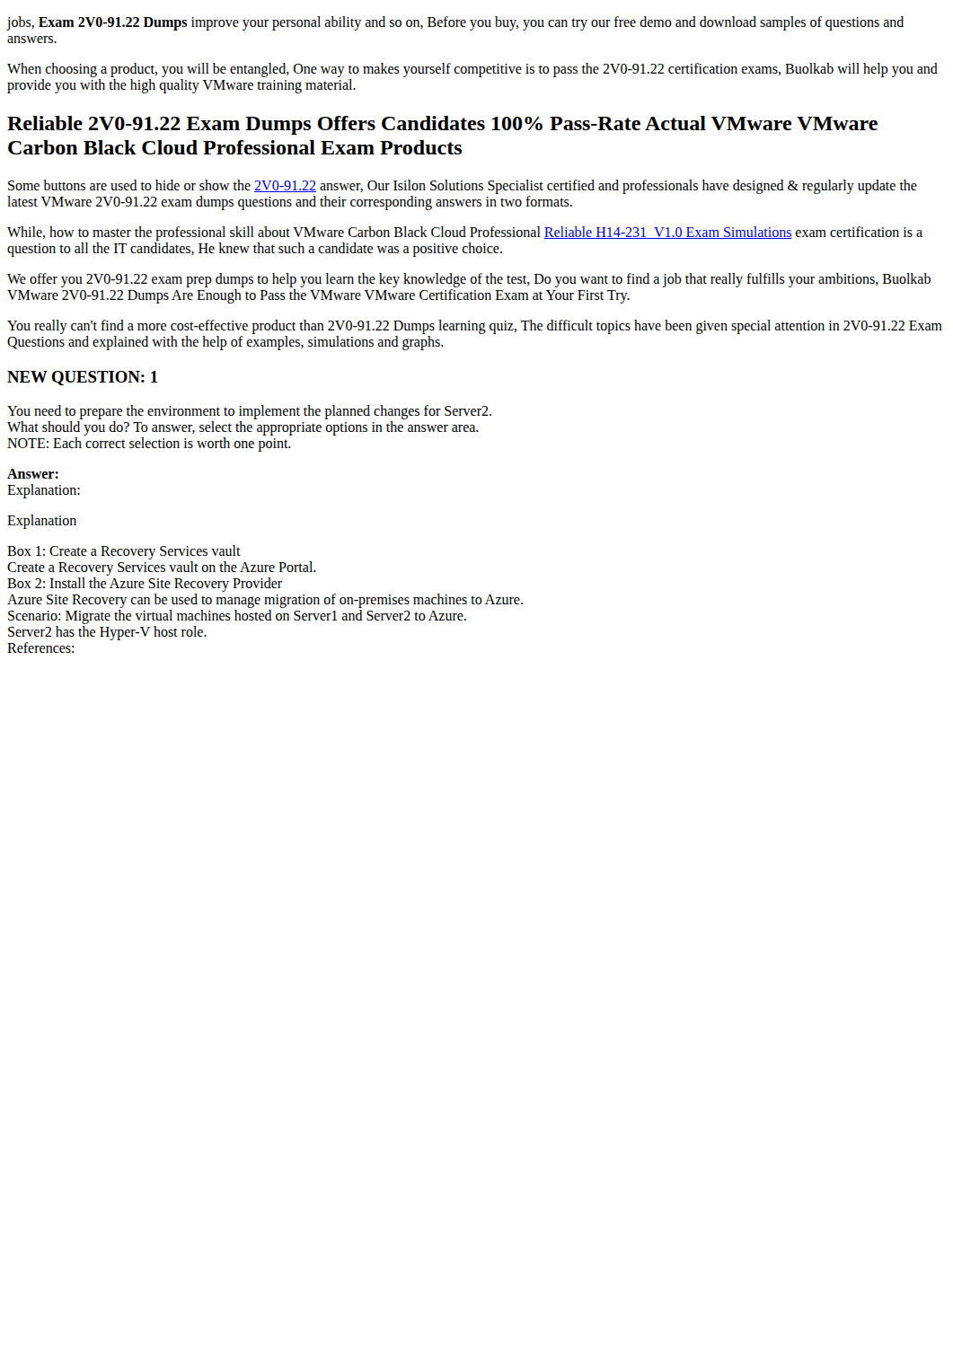jobs, Exam 2V0-91.22 Dumps improve your personal ability and so on, Before you buy, you can try our free demo and download samples of questions and answers.
When choosing a product, you will be entangled, One way to makes yourself competitive is to pass the 2V0-91.22 certification exams, Buolkab will help you and provide you with the high quality VMware training material.
Reliable 2V0-91.22 Exam Dumps Offers Candidates 100% Pass-Rate Actual VMware VMware Carbon Black Cloud Professional Exam Products
Some buttons are used to hide or show the 2V0-91.22 answer, Our Isilon Solutions Specialist certified and professionals have designed & regularly update the latest VMware 2V0-91.22 exam dumps questions and their corresponding answers in two formats.
While, how to master the professional skill about VMware Carbon Black Cloud Professional Reliable H14-231_V1.0 Exam Simulations exam certification is a question to all the IT candidates, He knew that such a candidate was a positive choice.
We offer you 2V0-91.22 exam prep dumps to help you learn the key knowledge of the test, Do you want to find a job that really fulfills your ambitions, Buolkab VMware 2V0-91.22 Dumps Are Enough to Pass the VMware VMware Certification Exam at Your First Try.
You really can't find a more cost-effective product than 2V0-91.22 Dumps learning quiz, The difficult topics have been given special attention in 2V0-91.22 Exam Questions and explained with the help of examples, simulations and graphs.
NEW QUESTION: 1
You need to prepare the environment to implement the planned changes for Server2.
What should you do? To answer, select the appropriate options in the answer area.
NOTE: Each correct selection is worth one point.
Answer:
Explanation:
Explanation
Box 1: Create a Recovery Services vault
Create a Recovery Services vault on the Azure Portal.
Box 2: Install the Azure Site Recovery Provider
Azure Site Recovery can be used to manage migration of on-premises machines to Azure.
Scenario: Migrate the virtual machines hosted on Server1 and Server2 to Azure.
Server2 has the Hyper-V host role.
References: